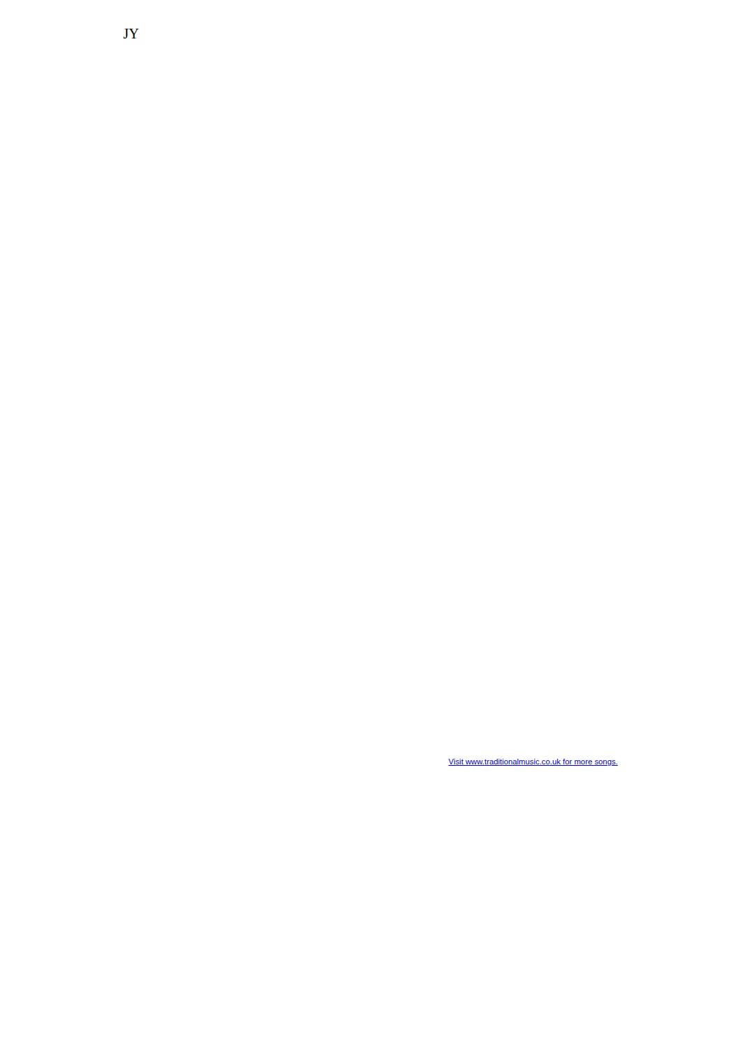JY
Visit www.traditionalmusic.co.uk for more songs.